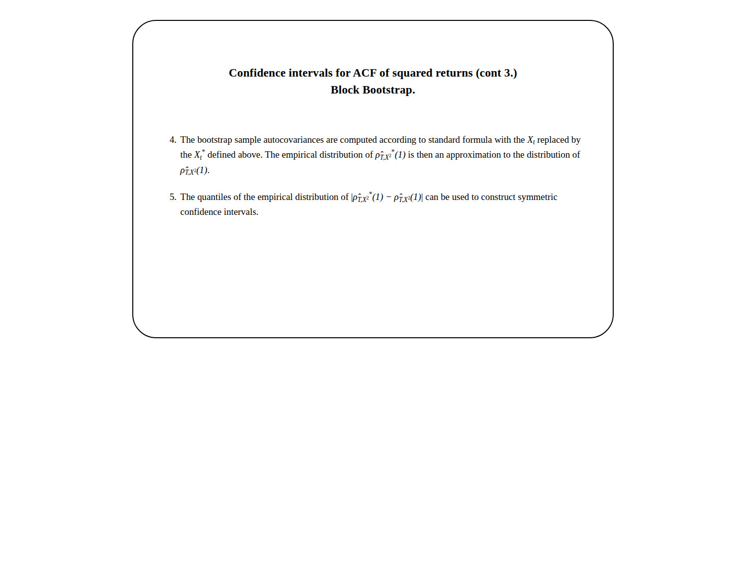Confidence intervals for ACF of squared returns (cont 3.) Block Bootstrap.
The bootstrap sample autocovariances are computed according to standard formula with the Xt replaced by the Xt* defined above. The empirical distribution of ρ̂T,X2*(1) is then an approximation to the distribution of ρ̂T,X2(1).
The quantiles of the empirical distribution of |ρ̂T,X2*(1) − ρ̂T,X2(1)| can be used to construct symmetric confidence intervals.